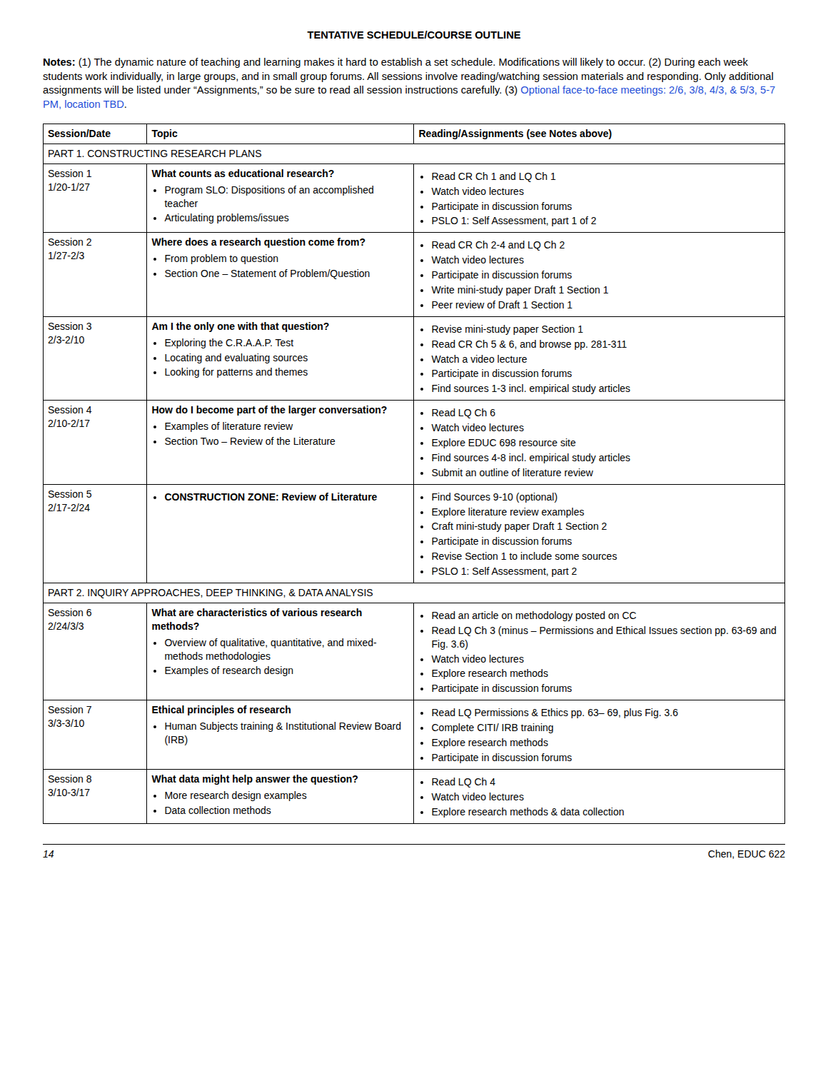TENTATIVE SCHEDULE/COURSE OUTLINE
Notes: (1) The dynamic nature of teaching and learning makes it hard to establish a set schedule. Modifications will likely to occur. (2) During each week students work individually, in large groups, and in small group forums. All sessions involve reading/watching session materials and responding. Only additional assignments will be listed under “Assignments,” so be sure to read all session instructions carefully. (3) Optional face-to-face meetings: 2/6, 3/8, 4/3, & 5/3, 5-7 PM, location TBD.
| Session/Date | Topic | Reading/Assignments (see Notes above) |
| --- | --- | --- |
| PART 1. CONSTRUCTING RESEARCH PLANS |
| Session 1 1/20-1/27 | What counts as educational research? Program SLO: Dispositions of an accomplished teacher Articulating problems/issues | Read CR Ch 1 and LQ Ch 1 Watch video lectures Participate in discussion forums PSLO 1: Self Assessment, part 1 of 2 |
| Session 2 1/27-2/3 | Where does a research question come from? From problem to question Section One – Statement of Problem/Question | Read CR Ch 2-4 and LQ Ch 2 Watch video lectures Participate in discussion forums Write mini-study paper Draft 1 Section 1 Peer review of Draft 1 Section 1 |
| Session 3 2/3-2/10 | Am I the only one with that question? Exploring the C.R.A.A.P. Test Locating and evaluating sources Looking for patterns and themes | Revise mini-study paper Section 1 Read CR Ch 5 & 6, and browse pp. 281-311 Watch a video lecture Participate in discussion forums Find sources 1-3 incl. empirical study articles |
| Session 4 2/10-2/17 | How do I become part of the larger conversation? Examples of literature review Section Two – Review of the Literature | Read LQ Ch 6 Watch video lectures Explore EDUC 698 resource site Find sources 4-8 incl. empirical study articles Submit an outline of literature review |
| Session 5 2/17-2/24 | CONSTRUCTION ZONE: Review of Literature | Find Sources 9-10 (optional) Explore literature review examples Craft mini-study paper Draft 1 Section 2 Participate in discussion forums Revise Section 1 to include some sources PSLO 1: Self Assessment, part 2 |
| PART 2. INQUIRY APPROACHES, DEEP THINKING, & DATA ANALYSIS |
| Session 6 2/24/3/3 | What are characteristics of various research methods? Overview of qualitative, quantitative, and mixed-methods methodologies Examples of research design | Read an article on methodology posted on CC Read LQ Ch 3 (minus – Permissions and Ethical Issues section pp. 63-69 and Fig. 3.6) Watch video lectures Explore research methods Participate in discussion forums |
| Session 7 3/3-3/10 | Ethical principles of research Human Subjects training & Institutional Review Board (IRB) | Read LQ Permissions & Ethics pp. 63– 69, plus Fig. 3.6 Complete CITI/ IRB training Explore research methods Participate in discussion forums |
| Session 8 3/10-3/17 | What data might help answer the question? More research design examples Data collection methods | Read LQ Ch 4 Watch video lectures Explore research methods & data collection |
14 Chen, EDUC 622